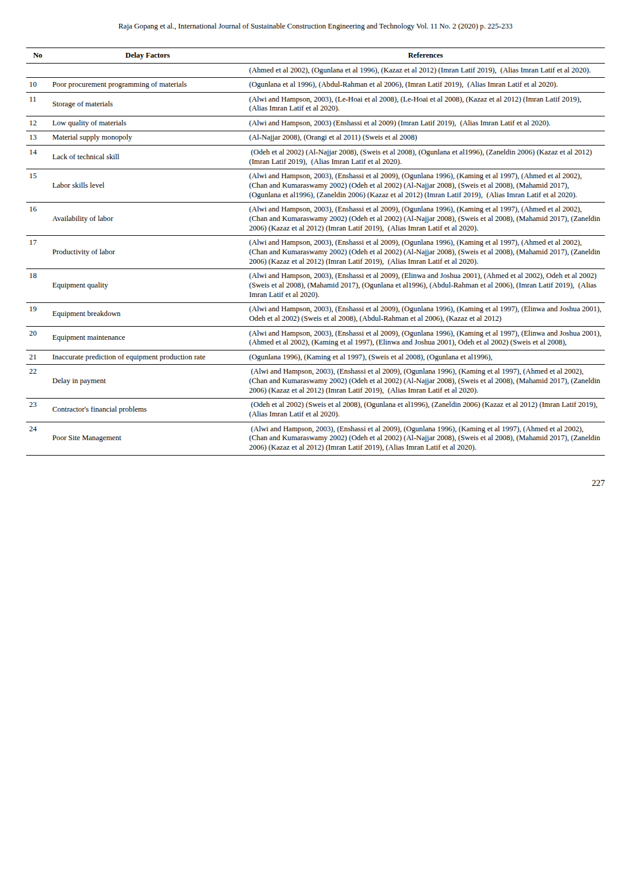Raja Gopang et al., International Journal of Sustainable Construction Engineering and Technology Vol. 11 No. 2 (2020) p. 225-233
| No | Delay Factors | References |
| --- | --- | --- |
| | | (Ahmed et al 2002), (Ogunlana et al 1996), (Kazaz et al 2012) (Imran Latif 2019), (Alias Imran Latif et al 2020). |
| 10 | Poor procurement programming of materials | (Ogunlana et al 1996), (Abdul-Rahman et al 2006), (Imran Latif 2019), (Alias Imran Latif et al 2020). |
| 11 | Storage of materials | (Alwi and Hampson, 2003), (Le-Hoai et al 2008), (Le-Hoai et al 2008), (Kazaz et al 2012) (Imran Latif 2019), (Alias Imran Latif et al 2020). |
| 12 | Low quality of materials | (Alwi and Hampson, 2003) (Enshassi et al 2009) (Imran Latif 2019), (Alias Imran Latif et al 2020). |
| 13 | Material supply monopoly | (Al-Najjar 2008), (Orangi et al 2011) (Sweis et al 2008) |
| 14 | Lack of technical skill | (Odeh et al 2002) (Al-Najjar 2008), (Sweis et al 2008), (Ogunlana et al1996), (Zaneldin 2006) (Kazaz et al 2012) (Imran Latif 2019), (Alias Imran Latif et al 2020). |
| 15 | Labor skills level | (Alwi and Hampson, 2003), (Enshassi et al 2009), (Ogunlana 1996), (Kaming et al 1997), (Ahmed et al 2002), (Chan and Kumaraswamy 2002) (Odeh et al 2002) (Al-Najjar 2008), (Sweis et al 2008), (Mahamid 2017), (Ogunlana et al1996), (Zaneldin 2006) (Kazaz et al 2012) (Imran Latif 2019), (Alias Imran Latif et al 2020). |
| 16 | Availability of labor | (Alwi and Hampson, 2003), (Enshassi et al 2009), (Ogunlana 1996), (Kaming et al 1997), (Ahmed et al 2002), (Chan and Kumaraswamy 2002) (Odeh et al 2002) (Al-Najjar 2008), (Sweis et al 2008), (Mahamid 2017), (Zaneldin 2006) (Kazaz et al 2012) (Imran Latif 2019), (Alias Imran Latif et al 2020). |
| 17 | Productivity of labor | (Alwi and Hampson, 2003), (Enshassi et al 2009), (Ogunlana 1996), (Kaming et al 1997), (Ahmed et al 2002), (Chan and Kumaraswamy 2002) (Odeh et al 2002) (Al-Najjar 2008), (Sweis et al 2008), (Mahamid 2017), (Zaneldin 2006) (Kazaz et al 2012) (Imran Latif 2019), (Alias Imran Latif et al 2020). |
| 18 | Equipment quality | (Alwi and Hampson, 2003), (Enshassi et al 2009), (Elinwa and Joshua 2001), (Ahmed et al 2002), Odeh et al 2002) (Sweis et al 2008), (Mahamid 2017), (Ogunlana et al1996), (Abdul-Rahman et al 2006), (Imran Latif 2019), (Alias Imran Latif et al 2020). |
| 19 | Equipment breakdown | (Alwi and Hampson, 2003), (Enshassi et al 2009), (Ogunlana 1996), (Kaming et al 1997), (Elinwa and Joshua 2001), Odeh et al 2002) (Sweis et al 2008), (Abdul-Rahman et al 2006), (Kazaz et al 2012) |
| 20 | Equipment maintenance | (Alwi and Hampson, 2003), (Enshassi et al 2009), (Ogunlana 1996), (Kaming et al 1997), (Elinwa and Joshua 2001), (Ahmed et al 2002), (Kaming et al 1997), (Elinwa and Joshua 2001), Odeh et al 2002) (Sweis et al 2008), |
| 21 | Inaccurate prediction of equipment production rate | (Ogunlana 1996), (Kaming et al 1997), (Sweis et al 2008), (Ogunlana et al1996), |
| 22 | Delay in payment | (Alwi and Hampson, 2003), (Enshassi et al 2009), (Ogunlana 1996), (Kaming et al 1997), (Ahmed et al 2002), (Chan and Kumaraswamy 2002) (Odeh et al 2002) (Al-Najjar 2008), (Sweis et al 2008), (Mahamid 2017), (Zaneldin 2006) (Kazaz et al 2012) (Imran Latif 2019), (Alias Imran Latif et al 2020). |
| 23 | Contractor's financial problems | (Odeh et al 2002) (Sweis et al 2008), (Ogunlana et al1996), (Zaneldin 2006) (Kazaz et al 2012) (Imran Latif 2019), (Alias Imran Latif et al 2020). |
| 24 | Poor Site Management | (Alwi and Hampson, 2003), (Enshassi et al 2009), (Ogunlana 1996), (Kaming et al 1997), (Ahmed et al 2002), (Chan and Kumaraswamy 2002) (Odeh et al 2002) (Al-Najjar 2008), (Sweis et al 2008), (Mahamid 2017), (Zaneldin 2006) (Kazaz et al 2012) (Imran Latif 2019), (Alias Imran Latif et al 2020). |
227